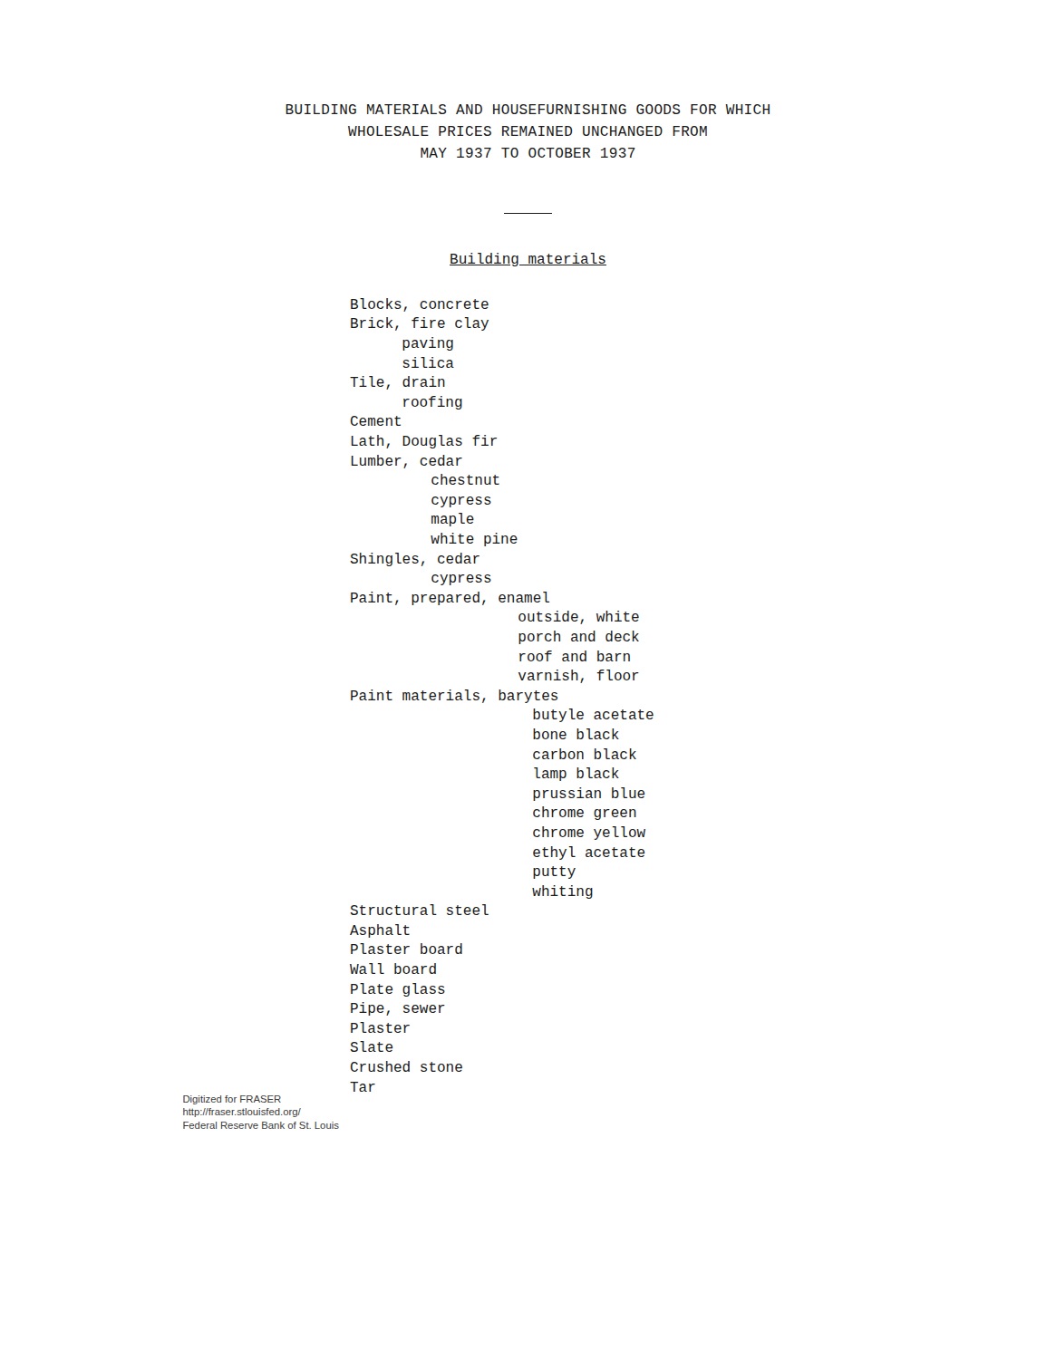BUILDING MATERIALS AND HOUSEFURNISHING GOODS FOR WHICH WHOLESALE PRICES REMAINED UNCHANGED FROM MAY 1937 TO OCTOBER 1937
Building materials
Blocks, concrete
Brick, fire clay
paving
silica
Tile, drain
roofing
Cement
Lath, Douglas fir
Lumber, cedar
chestnut
cypress
maple
white pine
Shingles, cedar
cypress
Paint, prepared, enamel
outside, white
porch and deck
roof and barn
varnish, floor
Paint materials, barytes
butyle acetate
bone black
carbon black
lamp black
prussian blue
chrome green
chrome yellow
ethyl acetate
putty
whiting
Structural steel
Asphalt
Plaster board
Wall board
Plate glass
Pipe, sewer
Plaster
Slate
Crushed stone
Tar
Digitized for FRASER
http://fraser.stlouisfed.org/
Federal Reserve Bank of St. Louis